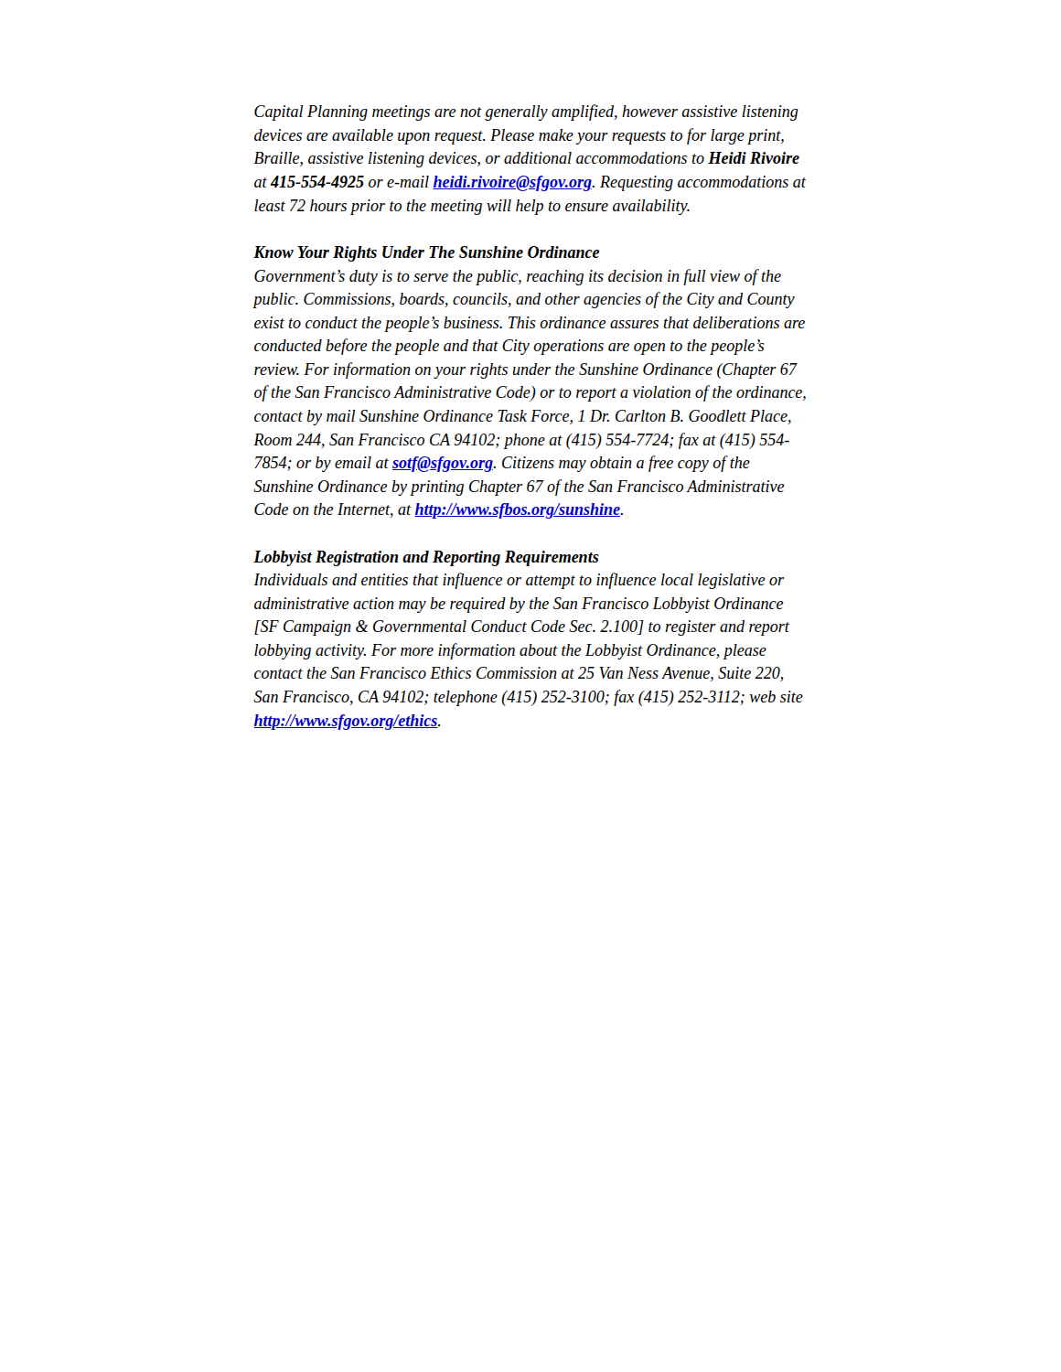Capital Planning meetings are not generally amplified, however assistive listening devices are available upon request. Please make your requests to for large print, Braille, assistive listening devices, or additional accommodations to Heidi Rivoire at 415-554-4925 or e-mail heidi.rivoire@sfgov.org. Requesting accommodations at least 72 hours prior to the meeting will help to ensure availability.
Know Your Rights Under The Sunshine Ordinance
Government’s duty is to serve the public, reaching its decision in full view of the public. Commissions, boards, councils, and other agencies of the City and County exist to conduct the people’s business. This ordinance assures that deliberations are conducted before the people and that City operations are open to the people’s review. For information on your rights under the Sunshine Ordinance (Chapter 67 of the San Francisco Administrative Code) or to report a violation of the ordinance, contact by mail Sunshine Ordinance Task Force, 1 Dr. Carlton B. Goodlett Place, Room 244, San Francisco CA 94102; phone at (415) 554-7724; fax at (415) 554-7854; or by email at sotf@sfgov.org. Citizens may obtain a free copy of the Sunshine Ordinance by printing Chapter 67 of the San Francisco Administrative Code on the Internet, at http://www.sfbos.org/sunshine.
Lobbyist Registration and Reporting Requirements
Individuals and entities that influence or attempt to influence local legislative or administrative action may be required by the San Francisco Lobbyist Ordinance [SF Campaign & Governmental Conduct Code Sec. 2.100] to register and report lobbying activity. For more information about the Lobbyist Ordinance, please contact the San Francisco Ethics Commission at 25 Van Ness Avenue, Suite 220, San Francisco, CA 94102; telephone (415) 252-3100; fax (415) 252-3112; web site http://www.sfgov.org/ethics.